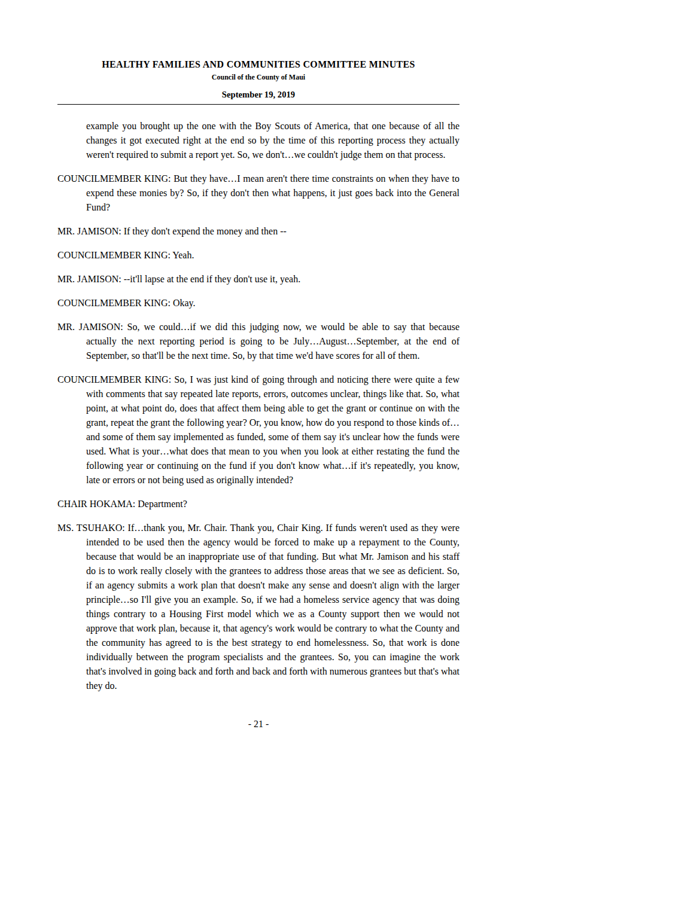HEALTHY FAMILIES AND COMMUNITIES COMMITTEE MINUTES
Council of the County of Maui
September 19, 2019
example you brought up the one with the Boy Scouts of America, that one because of all the changes it got executed right at the end so by the time of this reporting process they actually weren't required to submit a report yet. So, we don't…we couldn't judge them on that process.
COUNCILMEMBER KING: But they have…I mean aren't there time constraints on when they have to expend these monies by? So, if they don't then what happens, it just goes back into the General Fund?
MR. JAMISON: If they don't expend the money and then --
COUNCILMEMBER KING: Yeah.
MR. JAMISON: --it'll lapse at the end if they don't use it, yeah.
COUNCILMEMBER KING: Okay.
MR. JAMISON: So, we could…if we did this judging now, we would be able to say that because actually the next reporting period is going to be July…August…September, at the end of September, so that'll be the next time. So, by that time we'd have scores for all of them.
COUNCILMEMBER KING: So, I was just kind of going through and noticing there were quite a few with comments that say repeated late reports, errors, outcomes unclear, things like that. So, what point, at what point do, does that affect them being able to get the grant or continue on with the grant, repeat the grant the following year? Or, you know, how do you respond to those kinds of…and some of them say implemented as funded, some of them say it's unclear how the funds were used. What is your…what does that mean to you when you look at either restating the fund the following year or continuing on the fund if you don't know what…if it's repeatedly, you know, late or errors or not being used as originally intended?
CHAIR HOKAMA: Department?
MS. TSUHAKO: If…thank you, Mr. Chair. Thank you, Chair King. If funds weren't used as they were intended to be used then the agency would be forced to make up a repayment to the County, because that would be an inappropriate use of that funding. But what Mr. Jamison and his staff do is to work really closely with the grantees to address those areas that we see as deficient. So, if an agency submits a work plan that doesn't make any sense and doesn't align with the larger principle…so I'll give you an example. So, if we had a homeless service agency that was doing things contrary to a Housing First model which we as a County support then we would not approve that work plan, because it, that agency's work would be contrary to what the County and the community has agreed to is the best strategy to end homelessness. So, that work is done individually between the program specialists and the grantees. So, you can imagine the work that's involved in going back and forth and back and forth with numerous grantees but that's what they do.
- 21 -